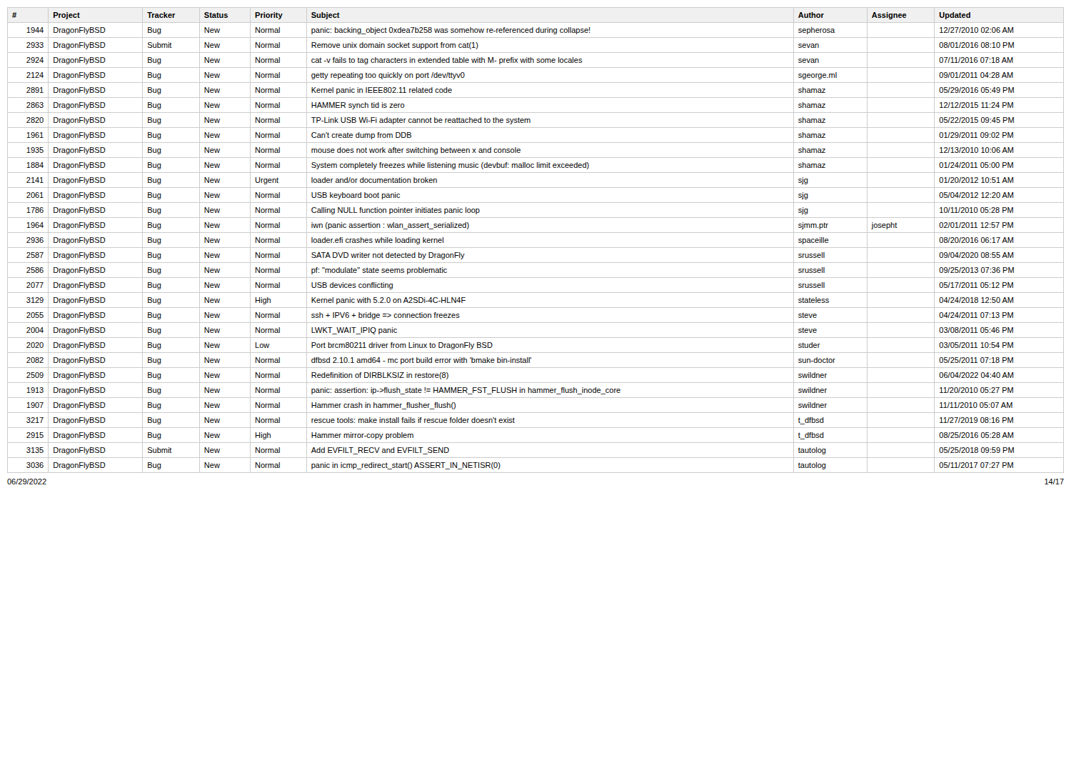| # | Project | Tracker | Status | Priority | Subject | Author | Assignee | Updated |
| --- | --- | --- | --- | --- | --- | --- | --- | --- |
| 1944 | DragonFlyBSD | Bug | New | Normal | panic: backing_object 0xdea7b258 was somehow re-referenced during collapse! | sepherosa | | 12/27/2010 02:06 AM |
| 2933 | DragonFlyBSD | Submit | New | Normal | Remove unix domain socket support from cat(1) | sevan | | 08/01/2016 08:10 PM |
| 2924 | DragonFlyBSD | Bug | New | Normal | cat -v fails to tag characters in extended table with M- prefix with some locales | sevan | | 07/11/2016 07:18 AM |
| 2124 | DragonFlyBSD | Bug | New | Normal | getty repeating too quickly on port /dev/ttyv0 | sgeorge.ml | | 09/01/2011 04:28 AM |
| 2891 | DragonFlyBSD | Bug | New | Normal | Kernel panic in IEEE802.11 related code | shamaz | | 05/29/2016 05:49 PM |
| 2863 | DragonFlyBSD | Bug | New | Normal | HAMMER synch tid is zero | shamaz | | 12/12/2015 11:24 PM |
| 2820 | DragonFlyBSD | Bug | New | Normal | TP-Link USB Wi-Fi adapter cannot be reattached to the system | shamaz | | 05/22/2015 09:45 PM |
| 1961 | DragonFlyBSD | Bug | New | Normal | Can't create dump from DDB | shamaz | | 01/29/2011 09:02 PM |
| 1935 | DragonFlyBSD | Bug | New | Normal | mouse does not work after switching between x and console | shamaz | | 12/13/2010 10:06 AM |
| 1884 | DragonFlyBSD | Bug | New | Normal | System completely freezes while listening music (devbuf: malloc limit exceeded) | shamaz | | 01/24/2011 05:00 PM |
| 2141 | DragonFlyBSD | Bug | New | Urgent | loader and/or documentation broken | sjg | | 01/20/2012 10:51 AM |
| 2061 | DragonFlyBSD | Bug | New | Normal | USB keyboard boot panic | sjg | | 05/04/2012 12:20 AM |
| 1786 | DragonFlyBSD | Bug | New | Normal | Calling NULL function pointer initiates panic loop | sjg | | 10/11/2010 05:28 PM |
| 1964 | DragonFlyBSD | Bug | New | Normal | iwn (panic assertion : wlan_assert_serialized) | sjmm.ptr | josepht | 02/01/2011 12:57 PM |
| 2936 | DragonFlyBSD | Bug | New | Normal | loader.efi crashes while loading kernel | spaceille | | 08/20/2016 06:17 AM |
| 2587 | DragonFlyBSD | Bug | New | Normal | SATA DVD writer not detected by DragonFly | srussell | | 09/04/2020 08:55 AM |
| 2586 | DragonFlyBSD | Bug | New | Normal | pf: "modulate" state seems problematic | srussell | | 09/25/2013 07:36 PM |
| 2077 | DragonFlyBSD | Bug | New | Normal | USB devices conflicting | srussell | | 05/17/2011 05:12 PM |
| 3129 | DragonFlyBSD | Bug | New | High | Kernel panic with 5.2.0 on A2SDi-4C-HLN4F | stateless | | 04/24/2018 12:50 AM |
| 2055 | DragonFlyBSD | Bug | New | Normal | ssh + IPV6 + bridge => connection freezes | steve | | 04/24/2011 07:13 PM |
| 2004 | DragonFlyBSD | Bug | New | Normal | LWKT_WAIT_IPIQ panic | steve | | 03/08/2011 05:46 PM |
| 2020 | DragonFlyBSD | Bug | New | Low | Port brcm80211 driver from Linux to DragonFly BSD | studer | | 03/05/2011 10:54 PM |
| 2082 | DragonFlyBSD | Bug | New | Normal | dfbsd 2.10.1 amd64 - mc port build error with 'bmake bin-install' | sun-doctor | | 05/25/2011 07:18 PM |
| 2509 | DragonFlyBSD | Bug | New | Normal | Redefinition of DIRBLKSIZ in restore(8) | swildner | | 06/04/2022 04:40 AM |
| 1913 | DragonFlyBSD | Bug | New | Normal | panic: assertion: ip->flush_state != HAMMER_FST_FLUSH in hammer_flush_inode_core | swildner | | 11/20/2010 05:27 PM |
| 1907 | DragonFlyBSD | Bug | New | Normal | Hammer crash in hammer_flusher_flush() | swildner | | 11/11/2010 05:07 AM |
| 3217 | DragonFlyBSD | Bug | New | Normal | rescue tools: make install fails if rescue folder doesn't exist | t_dfbsd | | 11/27/2019 08:16 PM |
| 2915 | DragonFlyBSD | Bug | New | High | Hammer mirror-copy problem | t_dfbsd | | 08/25/2016 05:28 AM |
| 3135 | DragonFlyBSD | Submit | New | Normal | Add EVFILT_RECV and EVFILT_SEND | tautolog | | 05/25/2018 09:59 PM |
| 3036 | DragonFlyBSD | Bug | New | Normal | panic in icmp_redirect_start() ASSERT_IN_NETISR(0) | tautolog | | 05/11/2017 07:27 PM |
06/29/2022 14/17